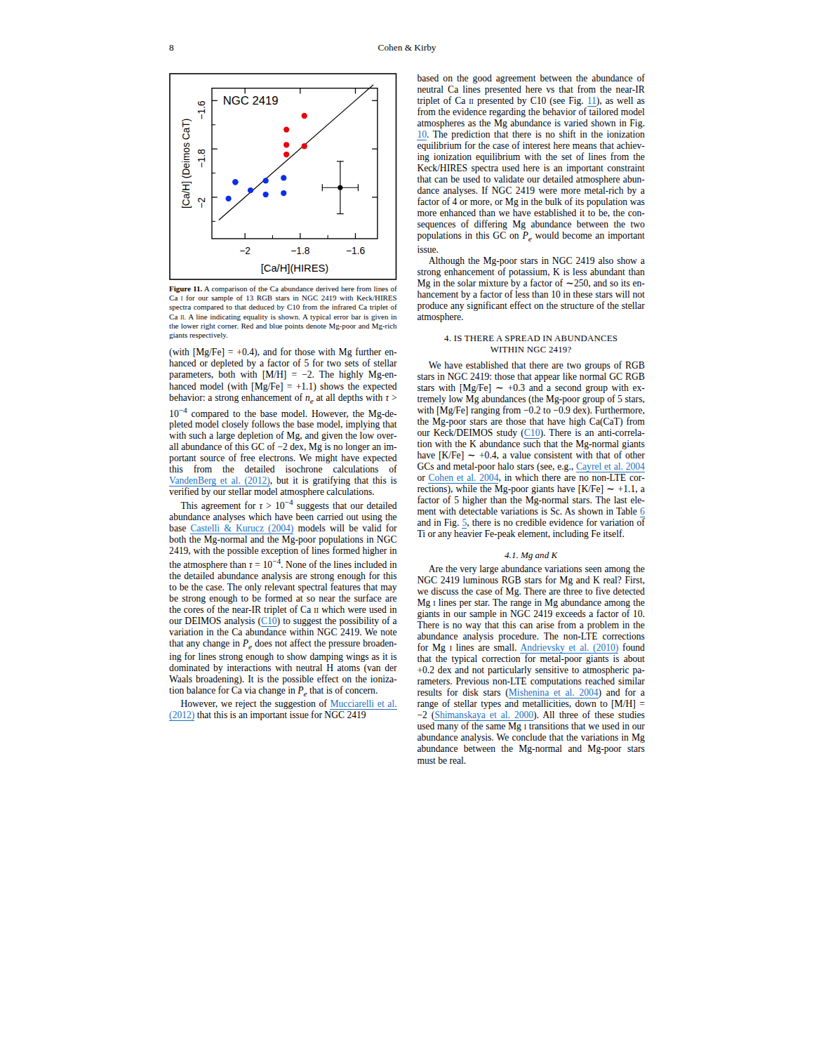8
Cohen & Kirby
NGC 2419 −1.6 −1.8 −2 −2 −1.8 −1.6 [Ca/H] (Deimos CaT) [Ca/H](HIRES)
Figure 11. A comparison of the Ca abundance derived here from lines of Ca i for our sample of 13 RGB stars in NGC 2419 with Keck/HIRES spectra compared to that deduced by C10 from the infrared Ca triplet of Ca ii. A line indicating equality is shown. A typical error bar is given in the lower right corner. Red and blue points denote Mg-poor and Mg-rich giants respectively.
(with [Mg/Fe] = +0.4), and for those with Mg further enhanced or depleted by a factor of 5 for two sets of stellar parameters, both with [M/H] = −2. The highly Mg-enhanced model (with [Mg/Fe] = +1.1) shows the expected behavior: a strong enhancement of ne at all depths with τ > 10−4 compared to the base model. However, the Mg-depleted model closely follows the base model, implying that with such a large depletion of Mg, and given the low overall abundance of this GC of −2 dex, Mg is no longer an important source of free electrons. We might have expected this from the detailed isochrone calculations of VandenBerg et al. (2012), but it is gratifying that this is verified by our stellar model atmosphere calculations.
This agreement for τ > 10−4 suggests that our detailed abundance analyses which have been carried out using the base Castelli & Kurucz (2004) models will be valid for both the Mg-normal and the Mg-poor populations in NGC 2419, with the possible exception of lines formed higher in the atmosphere than τ = 10−4. None of the lines included in the detailed abundance analysis are strong enough for this to be the case. The only relevant spectral features that may be strong enough to be formed at so near the surface are the cores of the near-IR triplet of Ca ii which were used in our DEIMOS analysis (C10) to suggest the possibility of a variation in the Ca abundance within NGC 2419. We note that any change in Pe does not affect the pressure broadening for lines strong enough to show damping wings as it is dominated by interactions with neutral H atoms (van der Waals broadening). It is the possible effect on the ionization balance for Ca via change in Pe that is of concern.
However, we reject the suggestion of Mucciarelli et al. (2012) that this is an important issue for NGC 2419
based on the good agreement between the abundance of neutral Ca lines presented here vs that from the near-IR triplet of Ca ii presented by C10 (see Fig. 11), as well as from the evidence regarding the behavior of tailored model atmospheres as the Mg abundance is varied shown in Fig. 10. The prediction that there is no shift in the ionization equilibrium for the case of interest here means that achieving ionization equilibrium with the set of lines from the Keck/HIRES spectra used here is an important constraint that can be used to validate our detailed atmosphere abundance analyses. If NGC 2419 were more metal-rich by a factor of 4 or more, or Mg in the bulk of its population was more enhanced than we have established it to be, the consequences of differing Mg abundance between the two populations in this GC on Pe would become an important issue.
Although the Mg-poor stars in NGC 2419 also show a strong enhancement of potassium, K is less abundant than Mg in the solar mixture by a factor of ∼250, and so its enhancement by a factor of less than 10 in these stars will not produce any significant effect on the structure of the stellar atmosphere.
4. IS THERE A SPREAD IN ABUNDANCES
WITHIN NGC 2419?
We have established that there are two groups of RGB stars in NGC 2419: those that appear like normal GC RGB stars with [Mg/Fe] ∼ +0.3 and a second group with extremely low Mg abundances (the Mg-poor group of 5 stars, with [Mg/Fe] ranging from −0.2 to −0.9 dex). Furthermore, the Mg-poor stars are those that have high Ca(CaT) from our Keck/DEIMOS study (C10). There is an anti-correlation with the K abundance such that the Mg-normal giants have [K/Fe] ∼ +0.4, a value consistent with that of other GCs and metal-poor halo stars (see, e.g., Cayrel et al. 2004 or Cohen et al. 2004, in which there are no non-LTE corrections), while the Mg-poor giants have [K/Fe] ∼ +1.1, a factor of 5 higher than the Mg-normal stars. The last element with detectable variations is Sc. As shown in Table 6 and in Fig. 5, there is no credible evidence for variation of Ti or any heavier Fe-peak element, including Fe itself.
4.1. Mg and K
Are the very large abundance variations seen among the NGC 2419 luminous RGB stars for Mg and K real? First, we discuss the case of Mg. There are three to five detected Mg i lines per star. The range in Mg abundance among the giants in our sample in NGC 2419 exceeds a factor of 10. There is no way that this can arise from a problem in the abundance analysis procedure. The non-LTE corrections for Mg i lines are small. Andrievsky et al. (2010) found that the typical correction for metal-poor giants is about +0.2 dex and not particularly sensitive to atmospheric parameters. Previous non-LTE computations reached similar results for disk stars (Mishenina et al. 2004) and for a range of stellar types and metallicities, down to [M/H] = −2 (Shimanskaya et al. 2000). All three of these studies used many of the same Mg i transitions that we used in our abundance analysis. We conclude that the variations in Mg abundance between the Mg-normal and Mg-poor stars must be real.